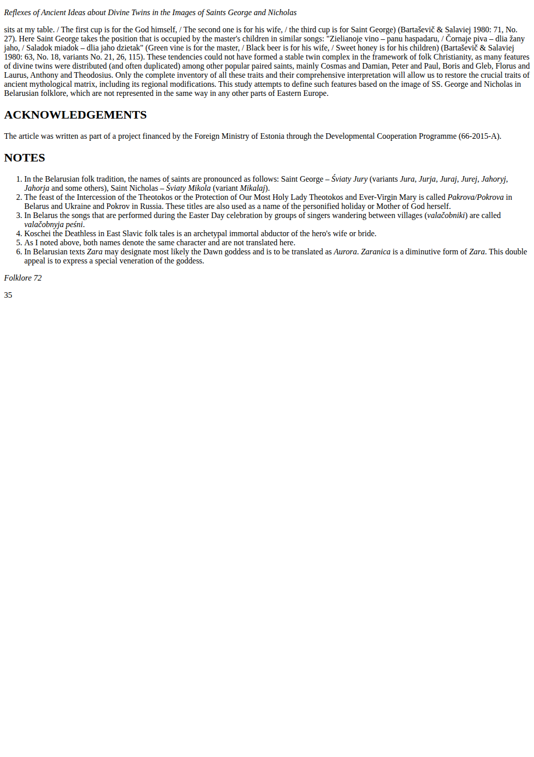Reflexes of Ancient Ideas about Divine Twins in the Images of Saints George and Nicholas
sits at my table. / The first cup is for the God himself, / The second one is for his wife, / the third cup is for Saint George) (Bartaševič & Salaviej 1980: 71, No. 27). Here Saint George takes the position that is occupied by the master's children in similar songs: "Zielianoje vino – panu haspadaru, / Čornaje piva – dlia žany jaho, / Saladok miadok – dlia jaho dzietak" (Green vine is for the master, / Black beer is for his wife, / Sweet honey is for his children) (Bartaševič & Salaviej 1980: 63, No. 18, variants No. 21, 26, 115). These tendencies could not have formed a stable twin complex in the framework of folk Christianity, as many features of divine twins were distributed (and often duplicated) among other popular paired saints, mainly Cosmas and Damian, Peter and Paul, Boris and Gleb, Florus and Laurus, Anthony and Theodosius. Only the complete inventory of all these traits and their comprehensive interpretation will allow us to restore the crucial traits of ancient mythological matrix, including its regional modifications. This study attempts to define such features based on the image of SS. George and Nicholas in Belarusian folklore, which are not represented in the same way in any other parts of Eastern Europe.
ACKNOWLEDGEMENTS
The article was written as part of a project financed by the Foreign Ministry of Estonia through the Developmental Cooperation Programme (66-2015-A).
NOTES
In the Belarusian folk tradition, the names of saints are pronounced as follows: Saint George – Śviaty Jury (variants Jura, Jurja, Juraj, Jurej, Jahoryj, Jahorja and some others), Saint Nicholas – Śviaty Mikola (variant Mikalaj).
The feast of the Intercession of the Theotokos or the Protection of Our Most Holy Lady Theotokos and Ever-Virgin Mary is called Pakrova/Pokrova in Belarus and Ukraine and Pokrov in Russia. These titles are also used as a name of the personified holiday or Mother of God herself.
In Belarus the songs that are performed during the Easter Day celebration by groups of singers wandering between villages (valačobniki) are called valačobnyja peśni.
Koschei the Deathless in East Slavic folk tales is an archetypal immortal abductor of the hero's wife or bride.
As I noted above, both names denote the same character and are not translated here.
In Belarusian texts Zara may designate most likely the Dawn goddess and is to be translated as Aurora. Zaranica is a diminutive form of Zara. This double appeal is to express a special veneration of the goddess.
Folklore 72
35